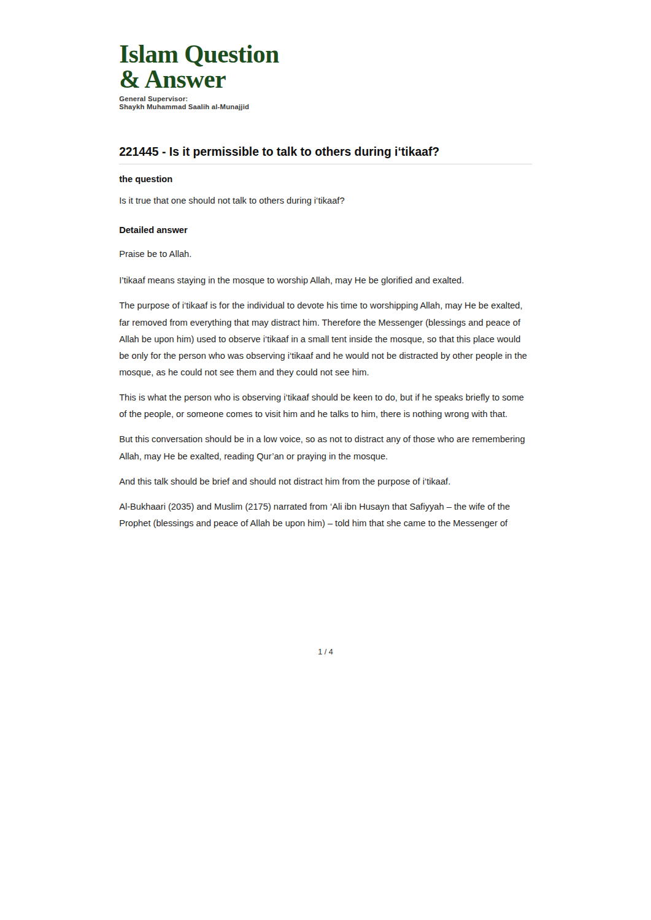Islam Question
& Answer
General Supervisor: Shaykh Muhammad Saalih al-Munajjid
221445 - Is it permissible to talk to others during i‘tikaaf?
the question
Is it true that one should not talk to others during i‘tikaaf?
Detailed answer
Praise be to Allah.
I’tikaaf means staying in the mosque to worship Allah, may He be glorified and exalted.
The purpose of i‘tikaaf is for the individual to devote his time to worshipping Allah, may He be exalted, far removed from everything that may distract him. Therefore the Messenger (blessings and peace of Allah be upon him) used to observe i‘tikaaf in a small tent inside the mosque, so that this place would be only for the person who was observing i‘tikaaf and he would not be distracted by other people in the mosque, as he could not see them and they could not see him.
This is what the person who is observing i‘tikaaf should be keen to do, but if he speaks briefly to some of the people, or someone comes to visit him and he talks to him, there is nothing wrong with that.
But this conversation should be in a low voice, so as not to distract any of those who are remembering Allah, may He be exalted, reading Qur’an or praying in the mosque.
And this talk should be brief and should not distract him from the purpose of i‘tikaaf.
Al-Bukhaari (2035) and Muslim (2175) narrated from ‘Ali ibn Husayn that Safiyyah – the wife of the Prophet (blessings and peace of Allah be upon him) – told him that she came to the Messenger of
1 / 4